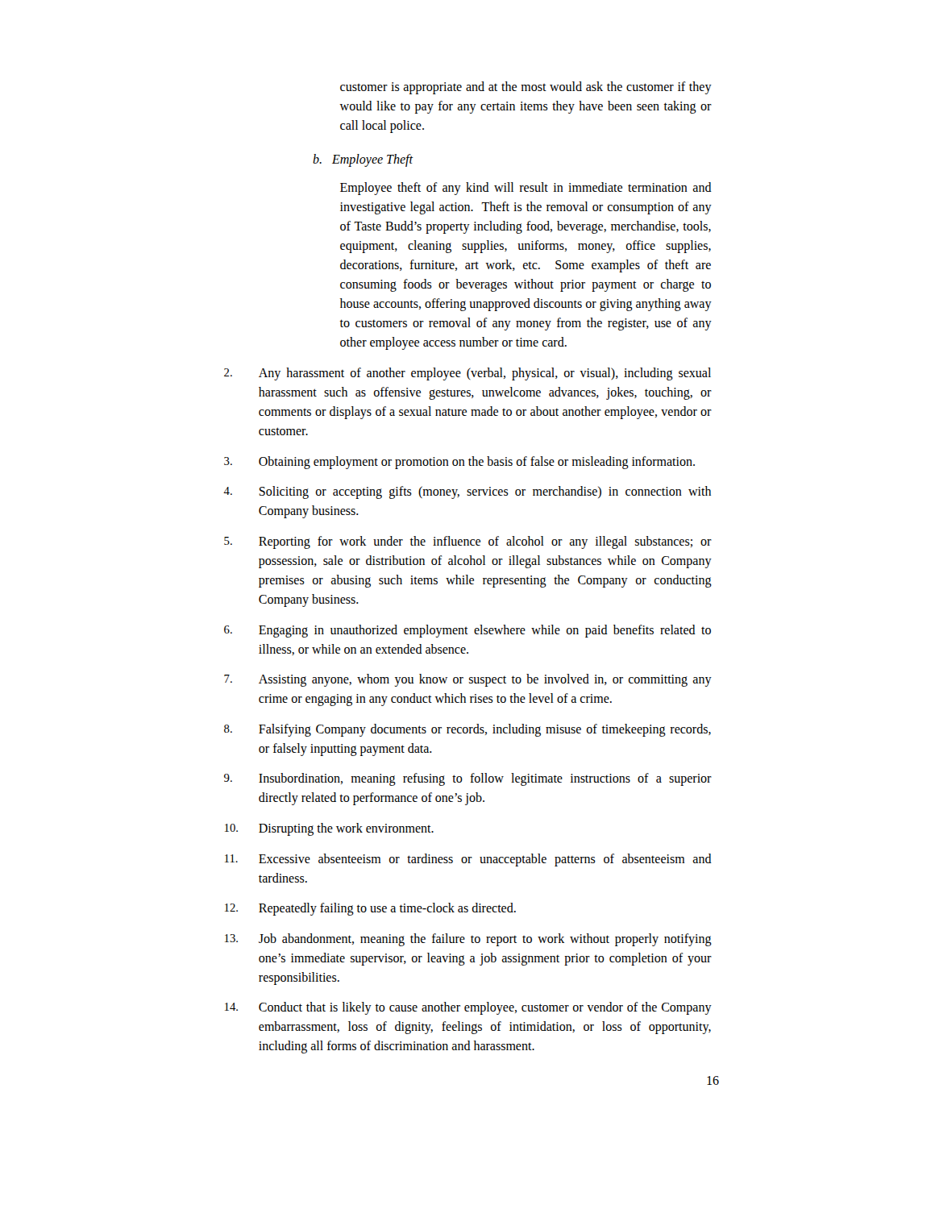customer is appropriate and at the most would ask the customer if they would like to pay for any certain items they have been seen taking or call local police.
b. Employee Theft
Employee theft of any kind will result in immediate termination and investigative legal action. Theft is the removal or consumption of any of Taste Budd’s property including food, beverage, merchandise, tools, equipment, cleaning supplies, uniforms, money, office supplies, decorations, furniture, art work, etc. Some examples of theft are consuming foods or beverages without prior payment or charge to house accounts, offering unapproved discounts or giving anything away to customers or removal of any money from the register, use of any other employee access number or time card.
Any harassment of another employee (verbal, physical, or visual), including sexual harassment such as offensive gestures, unwelcome advances, jokes, touching, or comments or displays of a sexual nature made to or about another employee, vendor or customer.
Obtaining employment or promotion on the basis of false or misleading information.
Soliciting or accepting gifts (money, services or merchandise) in connection with Company business.
Reporting for work under the influence of alcohol or any illegal substances; or possession, sale or distribution of alcohol or illegal substances while on Company premises or abusing such items while representing the Company or conducting Company business.
Engaging in unauthorized employment elsewhere while on paid benefits related to illness, or while on an extended absence.
Assisting anyone, whom you know or suspect to be involved in, or committing any crime or engaging in any conduct which rises to the level of a crime.
Falsifying Company documents or records, including misuse of timekeeping records, or falsely inputting payment data.
Insubordination, meaning refusing to follow legitimate instructions of a superior directly related to performance of one’s job.
Disrupting the work environment.
Excessive absenteeism or tardiness or unacceptable patterns of absenteeism and tardiness.
Repeatedly failing to use a time-clock as directed.
Job abandonment, meaning the failure to report to work without properly notifying one’s immediate supervisor, or leaving a job assignment prior to completion of your responsibilities.
Conduct that is likely to cause another employee, customer or vendor of the Company embarrassment, loss of dignity, feelings of intimidation, or loss of opportunity, including all forms of discrimination and harassment.
16